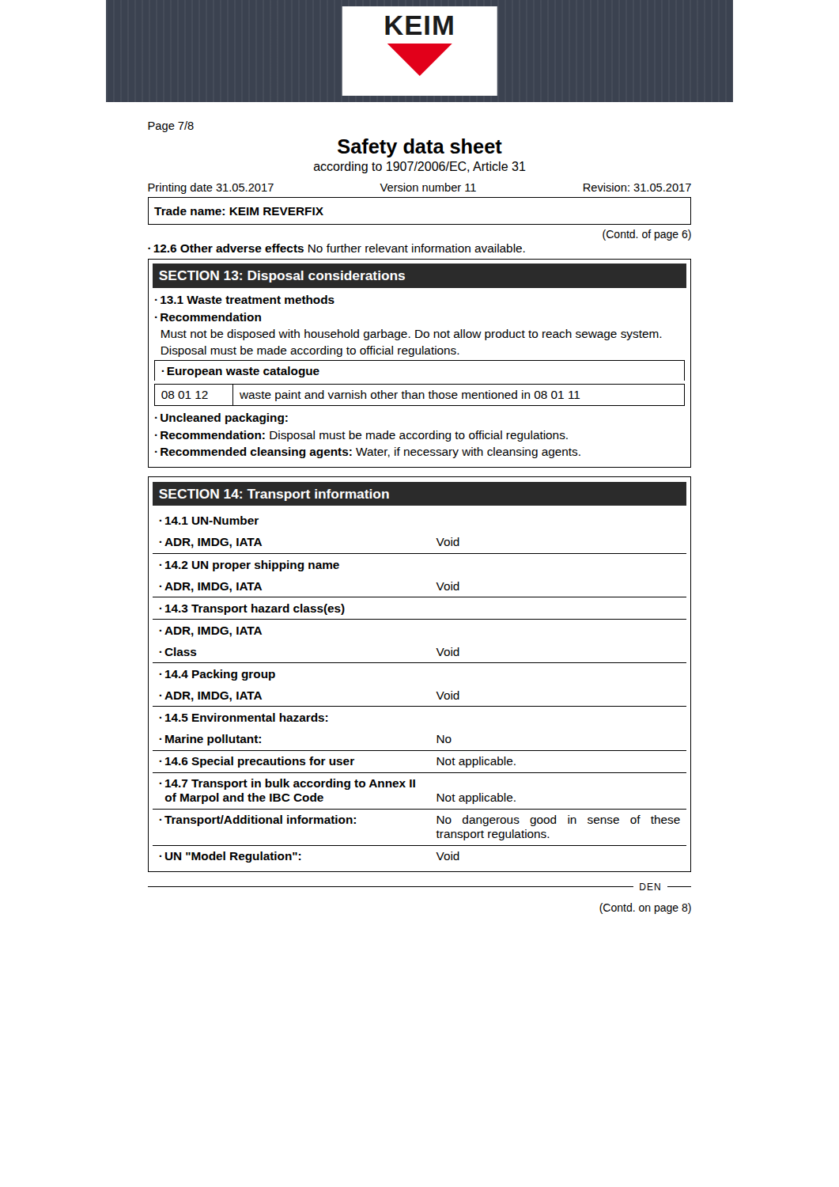KEIM
Page 7/8
Safety data sheet
according to 1907/2006/EC, Article 31
Printing date 31.05.2017 Version number 11 Revision: 31.05.2017
Trade name: KEIM REVERFIX
(Contd. of page 6)
12.6 Other adverse effects No further relevant information available.
SECTION 13: Disposal considerations
13.1 Waste treatment methods
Recommendation
Must not be disposed with household garbage. Do not allow product to reach sewage system.
Disposal must be made according to official regulations.
European waste catalogue
| 08 01 12 | waste paint and varnish other than those mentioned in 08 01 11 |
Uncleaned packaging:
Recommendation: Disposal must be made according to official regulations.
Recommended cleansing agents: Water, if necessary with cleansing agents.
SECTION 14: Transport information
| 14.1 UN-Number | |
| ADR, IMDG, IATA | Void |
| 14.2 UN proper shipping name | |
| ADR, IMDG, IATA | Void |
| 14.3 Transport hazard class(es) | |
| ADR, IMDG, IATA | |
| Class | Void |
| 14.4 Packing group | |
| ADR, IMDG, IATA | Void |
| 14.5 Environmental hazards: | |
| Marine pollutant: | No |
| 14.6 Special precautions for user | Not applicable. |
| 14.7 Transport in bulk according to Annex II of Marpol and the IBC Code | Not applicable. |
| Transport/Additional information: | No dangerous good in sense of these transport regulations. |
| UN "Model Regulation": | Void |
DEN
(Contd. on page 8)